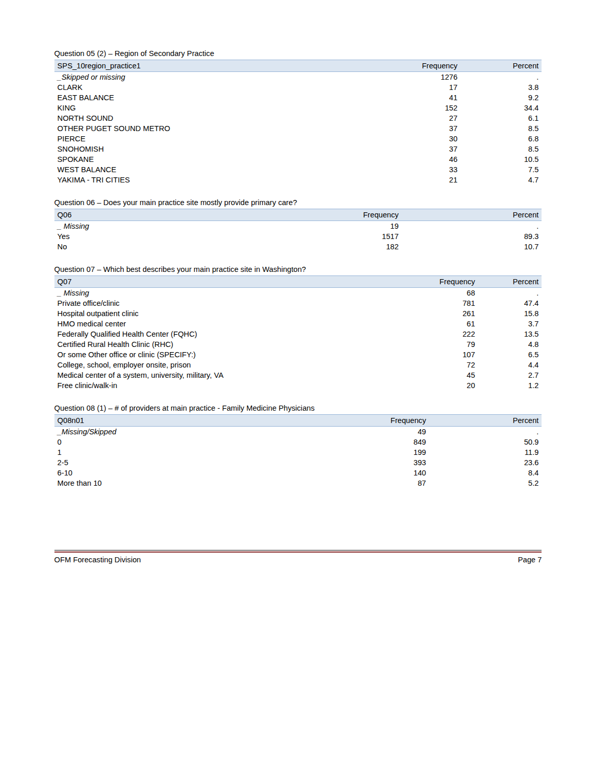Question 05 (2) – Region of Secondary Practice
| SPS_10region_practice1 | Frequency | Percent |
| --- | --- | --- |
| _Skipped or missing | 1276 | . |
| CLARK | 17 | 3.8 |
| EAST BALANCE | 41 | 9.2 |
| KING | 152 | 34.4 |
| NORTH SOUND | 27 | 6.1 |
| OTHER PUGET SOUND METRO | 37 | 8.5 |
| PIERCE | 30 | 6.8 |
| SNOHOMISH | 37 | 8.5 |
| SPOKANE | 46 | 10.5 |
| WEST BALANCE | 33 | 7.5 |
| YAKIMA - TRI CITIES | 21 | 4.7 |
Question 06 – Does your main practice site mostly provide primary care?
| Q06 | Frequency | Percent |
| --- | --- | --- |
| _ Missing | 19 | . |
| Yes | 1517 | 89.3 |
| No | 182 | 10.7 |
Question 07 – Which best describes your main practice site in Washington?
| Q07 | Frequency | Percent |
| --- | --- | --- |
| _ Missing | 68 | . |
| Private office/clinic | 781 | 47.4 |
| Hospital outpatient clinic | 261 | 15.8 |
| HMO medical center | 61 | 3.7 |
| Federally Qualified Health Center (FQHC) | 222 | 13.5 |
| Certified Rural Health Clinic (RHC) | 79 | 4.8 |
| Or some Other office or clinic (SPECIFY:) | 107 | 6.5 |
| College, school, employer onsite, prison | 72 | 4.4 |
| Medical center of a system, university, military, VA | 45 | 2.7 |
| Free clinic/walk-in | 20 | 1.2 |
Question 08 (1) – # of providers at main practice - Family Medicine Physicians
| Q08n01 | Frequency | Percent |
| --- | --- | --- |
| _Missing/Skipped | 49 | . |
| 0 | 849 | 50.9 |
| 1 | 199 | 11.9 |
| 2-5 | 393 | 23.6 |
| 6-10 | 140 | 8.4 |
| More than 10 | 87 | 5.2 |
OFM Forecasting Division Page 7